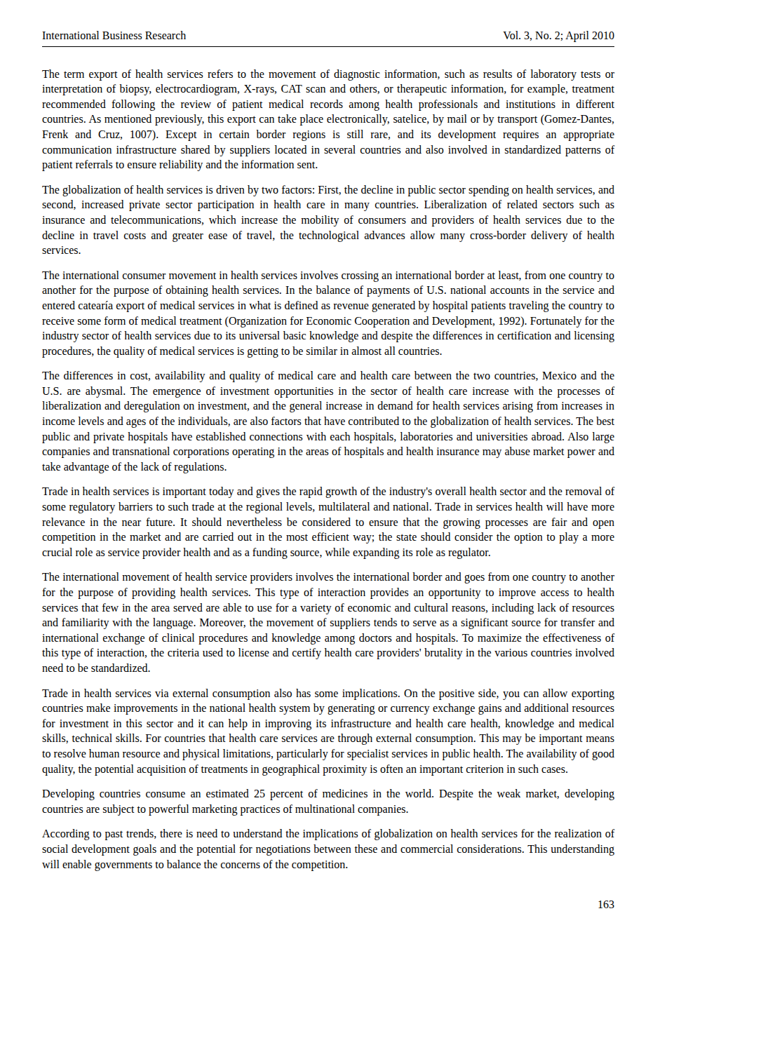International Business Research Vol. 3, No. 2; April 2010
The term export of health services refers to the movement of diagnostic information, such as results of laboratory tests or interpretation of biopsy, electrocardiogram, X-rays, CAT scan and others, or therapeutic information, for example, treatment recommended following the review of patient medical records among health professionals and institutions in different countries. As mentioned previously, this export can take place electronically, satelice, by mail or by transport (Gomez-Dantes, Frenk and Cruz, 1007). Except in certain border regions is still rare, and its development requires an appropriate communication infrastructure shared by suppliers located in several countries and also involved in standardized patterns of patient referrals to ensure reliability and the information sent.
The globalization of health services is driven by two factors: First, the decline in public sector spending on health services, and second, increased private sector participation in health care in many countries. Liberalization of related sectors such as insurance and telecommunications, which increase the mobility of consumers and providers of health services due to the decline in travel costs and greater ease of travel, the technological advances allow many cross-border delivery of health services.
The international consumer movement in health services involves crossing an international border at least, from one country to another for the purpose of obtaining health services. In the balance of payments of U.S. national accounts in the service and entered catearía export of medical services in what is defined as revenue generated by hospital patients traveling the country to receive some form of medical treatment (Organization for Economic Cooperation and Development, 1992). Fortunately for the industry sector of health services due to its universal basic knowledge and despite the differences in certification and licensing procedures, the quality of medical services is getting to be similar in almost all countries.
The differences in cost, availability and quality of medical care and health care between the two countries, Mexico and the U.S. are abysmal. The emergence of investment opportunities in the sector of health care increase with the processes of liberalization and deregulation on investment, and the general increase in demand for health services arising from increases in income levels and ages of the individuals, are also factors that have contributed to the globalization of health services. The best public and private hospitals have established connections with each hospitals, laboratories and universities abroad. Also large companies and transnational corporations operating in the areas of hospitals and health insurance may abuse market power and take advantage of the lack of regulations.
Trade in health services is important today and gives the rapid growth of the industry's overall health sector and the removal of some regulatory barriers to such trade at the regional levels, multilateral and national. Trade in services health will have more relevance in the near future. It should nevertheless be considered to ensure that the growing processes are fair and open competition in the market and are carried out in the most efficient way; the state should consider the option to play a more crucial role as service provider health and as a funding source, while expanding its role as regulator.
The international movement of health service providers involves the international border and goes from one country to another for the purpose of providing health services. This type of interaction provides an opportunity to improve access to health services that few in the area served are able to use for a variety of economic and cultural reasons, including lack of resources and familiarity with the language. Moreover, the movement of suppliers tends to serve as a significant source for transfer and international exchange of clinical procedures and knowledge among doctors and hospitals. To maximize the effectiveness of this type of interaction, the criteria used to license and certify health care providers' brutality in the various countries involved need to be standardized.
Trade in health services via external consumption also has some implications. On the positive side, you can allow exporting countries make improvements in the national health system by generating or currency exchange gains and additional resources for investment in this sector and it can help in improving its infrastructure and health care health, knowledge and medical skills, technical skills. For countries that health care services are through external consumption. This may be important means to resolve human resource and physical limitations, particularly for specialist services in public health. The availability of good quality, the potential acquisition of treatments in geographical proximity is often an important criterion in such cases.
Developing countries consume an estimated 25 percent of medicines in the world. Despite the weak market, developing countries are subject to powerful marketing practices of multinational companies.
According to past trends, there is need to understand the implications of globalization on health services for the realization of social development goals and the potential for negotiations between these and commercial considerations. This understanding will enable governments to balance the concerns of the competition.
163